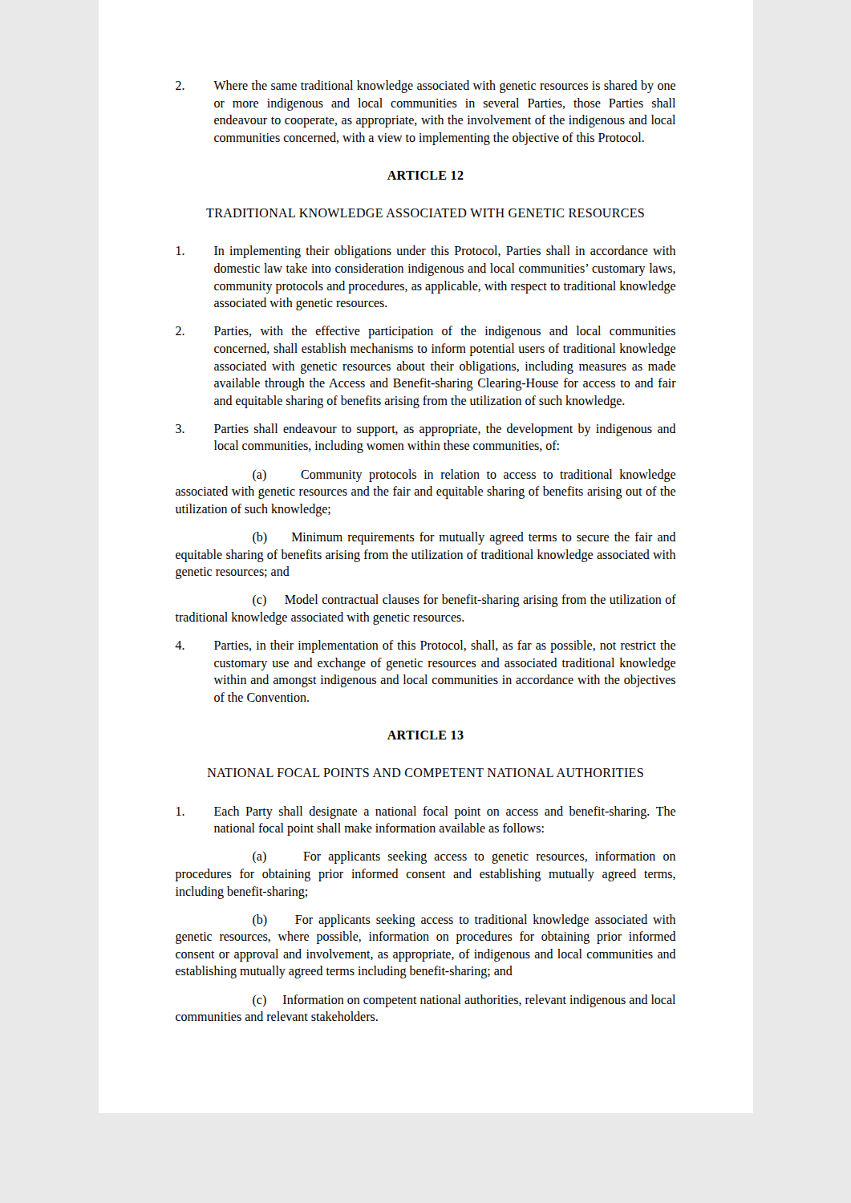2. Where the same traditional knowledge associated with genetic resources is shared by one or more indigenous and local communities in several Parties, those Parties shall endeavour to cooperate, as appropriate, with the involvement of the indigenous and local communities concerned, with a view to implementing the objective of this Protocol.
ARTICLE 12
TRADITIONAL KNOWLEDGE ASSOCIATED WITH GENETIC RESOURCES
1. In implementing their obligations under this Protocol, Parties shall in accordance with domestic law take into consideration indigenous and local communities’ customary laws, community protocols and procedures, as applicable, with respect to traditional knowledge associated with genetic resources.
2. Parties, with the effective participation of the indigenous and local communities concerned, shall establish mechanisms to inform potential users of traditional knowledge associated with genetic resources about their obligations, including measures as made available through the Access and Benefit-sharing Clearing-House for access to and fair and equitable sharing of benefits arising from the utilization of such knowledge.
3. Parties shall endeavour to support, as appropriate, the development by indigenous and local communities, including women within these communities, of:
(a) Community protocols in relation to access to traditional knowledge associated with genetic resources and the fair and equitable sharing of benefits arising out of the utilization of such knowledge;
(b) Minimum requirements for mutually agreed terms to secure the fair and equitable sharing of benefits arising from the utilization of traditional knowledge associated with genetic resources; and
(c) Model contractual clauses for benefit-sharing arising from the utilization of traditional knowledge associated with genetic resources.
4. Parties, in their implementation of this Protocol, shall, as far as possible, not restrict the customary use and exchange of genetic resources and associated traditional knowledge within and amongst indigenous and local communities in accordance with the objectives of the Convention.
ARTICLE 13
NATIONAL FOCAL POINTS AND COMPETENT NATIONAL AUTHORITIES
1. Each Party shall designate a national focal point on access and benefit-sharing. The national focal point shall make information available as follows:
(a) For applicants seeking access to genetic resources, information on procedures for obtaining prior informed consent and establishing mutually agreed terms, including benefit-sharing;
(b) For applicants seeking access to traditional knowledge associated with genetic resources, where possible, information on procedures for obtaining prior informed consent or approval and involvement, as appropriate, of indigenous and local communities and establishing mutually agreed terms including benefit-sharing; and
(c) Information on competent national authorities, relevant indigenous and local communities and relevant stakeholders.